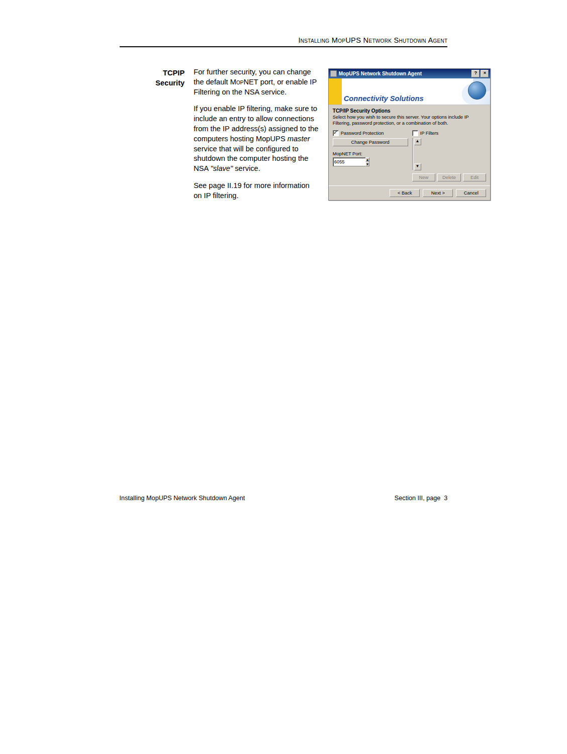Installing MopUPS Network Shutdown Agent
TCPIP
Security
For further security, you can change the default MopNET port, or enable IP Filtering on the NSA service.
If you enable IP filtering, make sure to include an entry to allow connections from the IP address(s) assigned to the computers hosting MopUPS master service that will be configured to shutdown the computer hosting the NSA "slave" service.
See page II.19 for more information on IP filtering.
MopUPS Network Shutdown Agent
?
×
Connectivity Solutions
TCP/IP Security Options
Select how you wish to secure this server. Your options include IP Filtering, password protection, or a combination of both.
Password Protection
Change Password
MopNET Port:
▲
▼
IP Filters
▲
▼
New
Delete
Edit
< Back
Next >
Cancel
Installing MopUPS Network Shutdown Agent
Section III, page 3